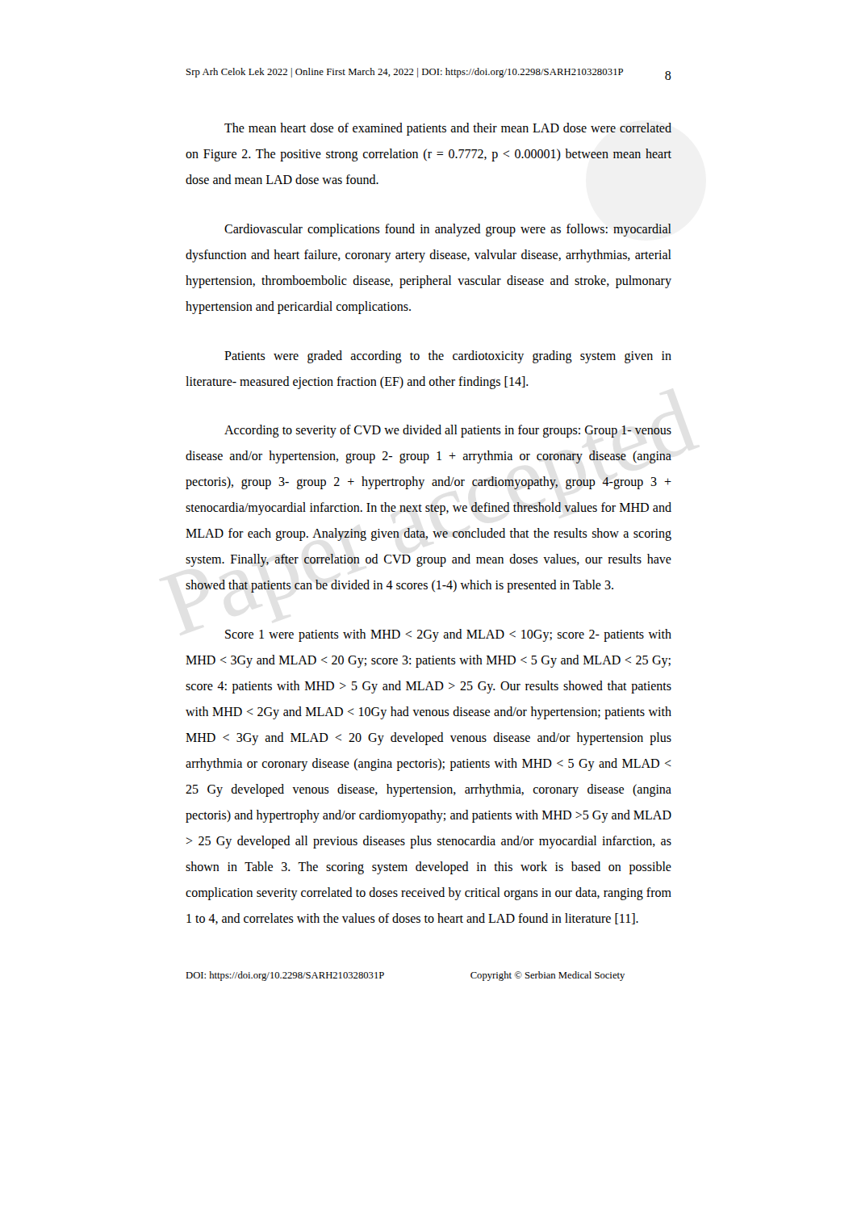Paper accepted
Srp Arh Celok Lek 2022 | Online First March 24, 2022 | DOI: https://doi.org/10.2298/SARH210328031P
8
The mean heart dose of examined patients and their mean LAD dose were correlated on Figure 2. The positive strong correlation (r = 0.7772, p < 0.00001) between mean heart dose and mean LAD dose was found.
Cardiovascular complications found in analyzed group were as follows: myocardial dysfunction and heart failure, coronary artery disease, valvular disease, arrhythmias, arterial hypertension, thromboembolic disease, peripheral vascular disease and stroke, pulmonary hypertension and pericardial complications.
Patients were graded according to the cardiotoxicity grading system given in literature- measured ejection fraction (EF) and other findings [14].
According to severity of CVD we divided all patients in four groups: Group 1- venous disease and/or hypertension, group 2- group 1 + arrythmia or coronary disease (angina pectoris), group 3- group 2 + hypertrophy and/or cardiomyopathy, group 4-group 3 + stenocardia/myocardial infarction. In the next step, we defined threshold values for MHD and MLAD for each group. Analyzing given data, we concluded that the results show a scoring system. Finally, after correlation od CVD group and mean doses values, our results have showed that patients can be divided in 4 scores (1-4) which is presented in Table 3.
Score 1 were patients with MHD < 2Gy and MLAD < 10Gy; score 2- patients with MHD < 3Gy and MLAD < 20 Gy; score 3: patients with MHD < 5 Gy and MLAD < 25 Gy; score 4: patients with MHD > 5 Gy and MLAD > 25 Gy. Our results showed that patients with MHD < 2Gy and MLAD < 10Gy had venous disease and/or hypertension; patients with MHD < 3Gy and MLAD < 20 Gy developed venous disease and/or hypertension plus arrhythmia or coronary disease (angina pectoris); patients with MHD < 5 Gy and MLAD < 25 Gy developed venous disease, hypertension, arrhythmia, coronary disease (angina pectoris) and hypertrophy and/or cardiomyopathy; and patients with MHD >5 Gy and MLAD > 25 Gy developed all previous diseases plus stenocardia and/or myocardial infarction, as shown in Table 3. The scoring system developed in this work is based on possible complication severity correlated to doses received by critical organs in our data, ranging from 1 to 4, and correlates with the values of doses to heart and LAD found in literature [11].
DOI: https://doi.org/10.2298/SARH210328031P
Copyright © Serbian Medical Society